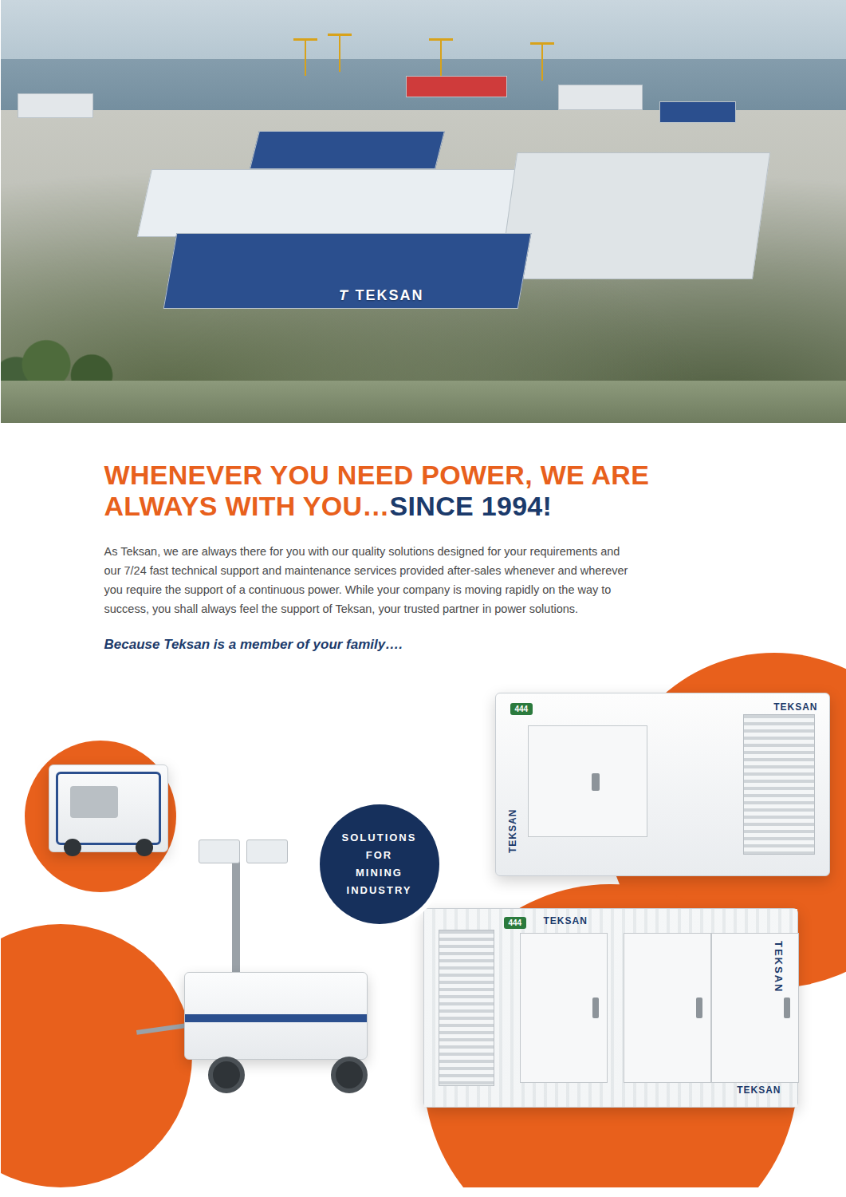TTEKSAN
Whenever you need power, we are always with you…Since 1994!
As Teksan, we are always there for you with our quality solutions designed for your requirements and our 7/24 fast technical support and maintenance services provided after-sales whenever and wherever you require the support of a continuous power. While your company is moving rapidly on the way to success, you shall always feel the support of Teksan, your trusted partner in power solutions.
Because Teksan is a member of your family….
444 TEKSAN
TEKSAN
SOLUTIONS
FOR
MINING
INDUSTRY
444 TEKSAN
TEKSAN TEKSAN